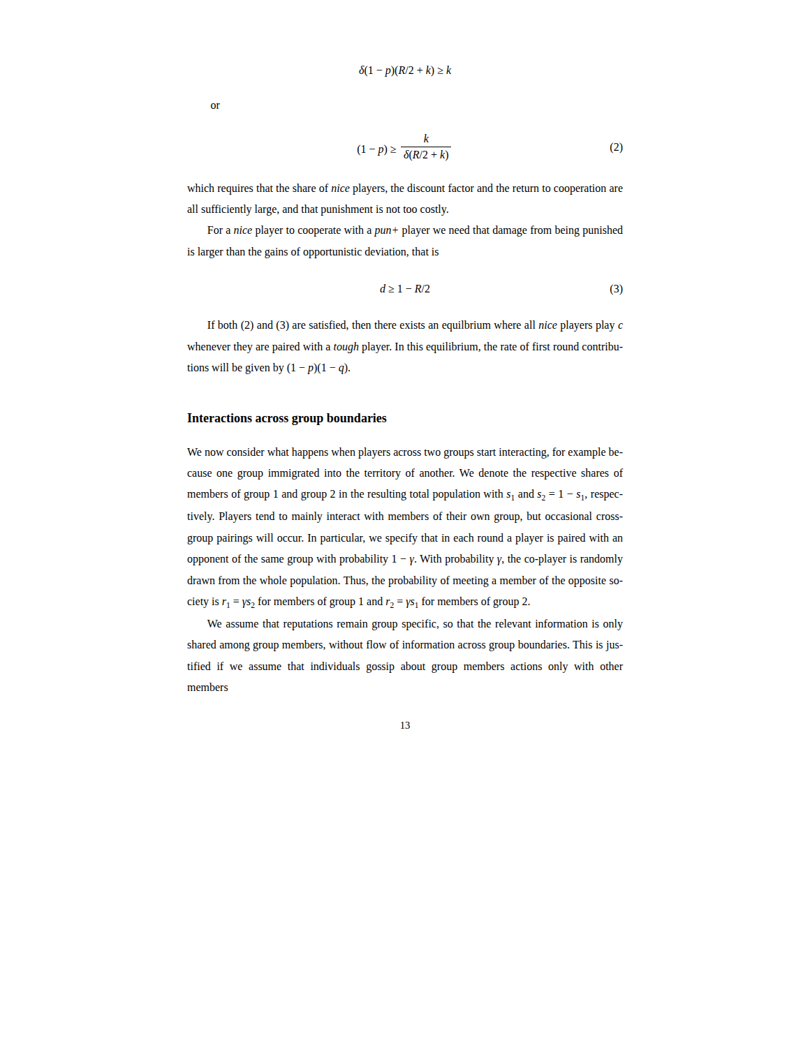δ(1 − p)(R/2 + k) ≥ k
or
(1 − p) ≥ k δ(R/2 + k)
(2)
which requires that the share of nice players, the discount factor and the return to cooperation are all sufficiently large, and that punishment is not too costly.
For a nice player to cooperate with a pun+ player we need that damage from being punished is larger than the gains of opportunistic deviation, that is
d ≥ 1 − R/2
(3)
If both (2) and (3) are satisfied, then there exists an equilbrium where all nice players play c whenever they are paired with a tough player. In this equilibrium, the rate of first round contributions will be given by (1 − p)(1 − q).
Interactions across group boundaries
We now consider what happens when players across two groups start interacting, for example because one group immigrated into the territory of another. We denote the respective shares of members of group 1 and group 2 in the resulting total population with s1 and s2 = 1 − s1, respectively. Players tend to mainly interact with members of their own group, but occasional cross-group pairings will occur. In particular, we specify that in each round a player is paired with an opponent of the same group with probability 1 − γ. With probability γ, the co-player is randomly drawn from the whole population. Thus, the probability of meeting a member of the opposite society is r1 = γs2 for members of group 1 and r2 = γs1 for members of group 2.
We assume that reputations remain group specific, so that the relevant information is only shared among group members, without flow of information across group boundaries. This is justified if we assume that individuals gossip about group members actions only with other members
13